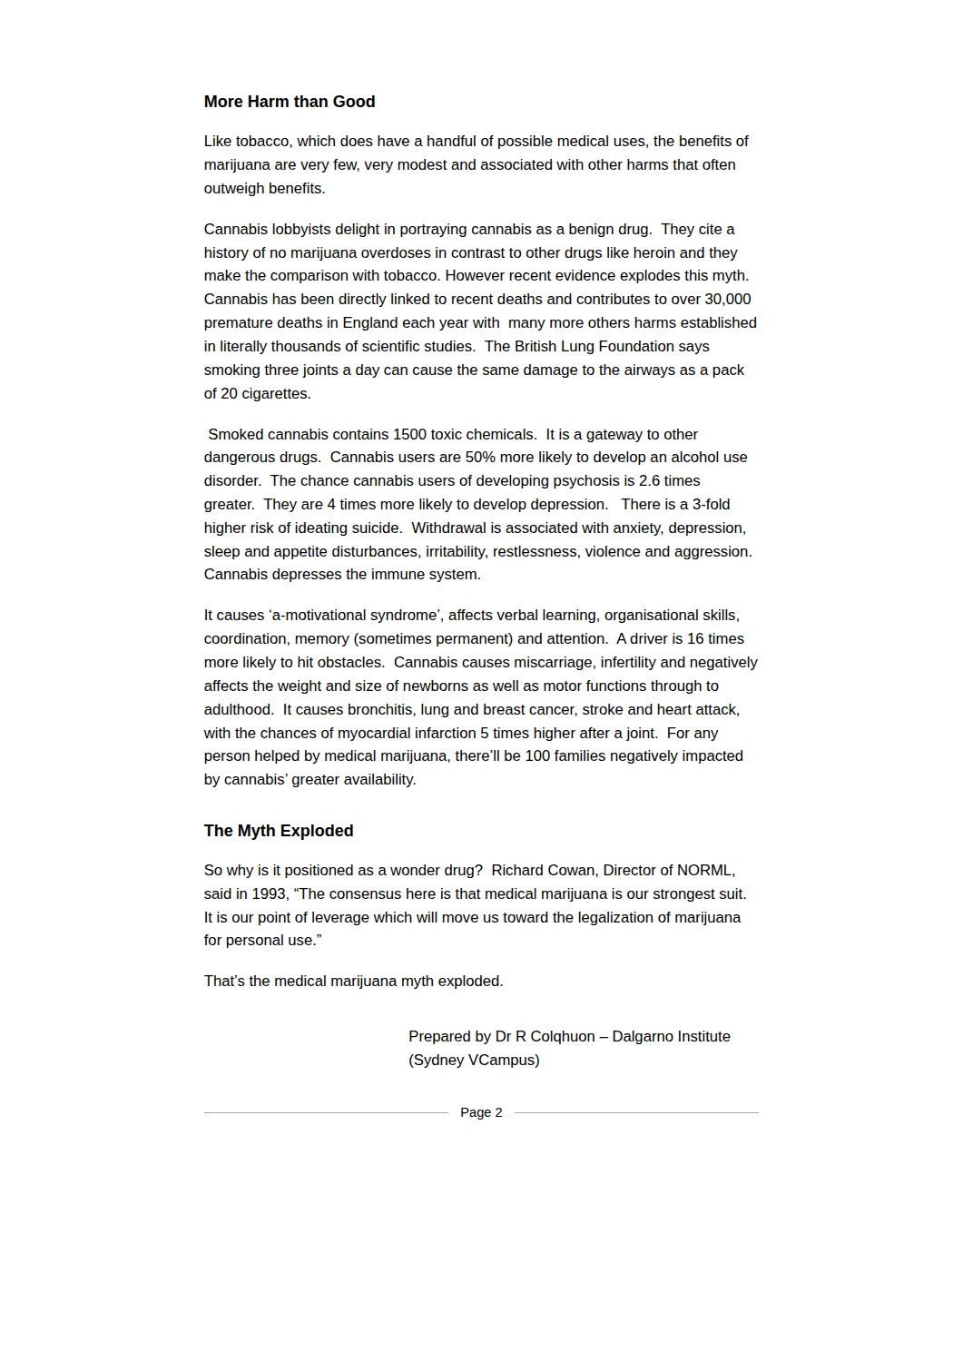More Harm than Good
Like tobacco, which does have a handful of possible medical uses, the benefits of marijuana are very few, very modest and associated with other harms that often outweigh benefits.
Cannabis lobbyists delight in portraying cannabis as a benign drug. They cite a history of no marijuana overdoses in contrast to other drugs like heroin and they make the comparison with tobacco. However recent evidence explodes this myth. Cannabis has been directly linked to recent deaths and contributes to over 30,000 premature deaths in England each year with many more others harms established in literally thousands of scientific studies. The British Lung Foundation says smoking three joints a day can cause the same damage to the airways as a pack of 20 cigarettes.
Smoked cannabis contains 1500 toxic chemicals. It is a gateway to other dangerous drugs. Cannabis users are 50% more likely to develop an alcohol use disorder. The chance cannabis users of developing psychosis is 2.6 times greater. They are 4 times more likely to develop depression. There is a 3-fold higher risk of ideating suicide. Withdrawal is associated with anxiety, depression, sleep and appetite disturbances, irritability, restlessness, violence and aggression. Cannabis depresses the immune system.
It causes ‘a-motivational syndrome’, affects verbal learning, organisational skills, coordination, memory (sometimes permanent) and attention. A driver is 16 times more likely to hit obstacles. Cannabis causes miscarriage, infertility and negatively affects the weight and size of newborns as well as motor functions through to adulthood. It causes bronchitis, lung and breast cancer, stroke and heart attack, with the chances of myocardial infarction 5 times higher after a joint. For any person helped by medical marijuana, there’ll be 100 families negatively impacted by cannabis’ greater availability.
The Myth Exploded
So why is it positioned as a wonder drug? Richard Cowan, Director of NORML, said in 1993, “The consensus here is that medical marijuana is our strongest suit. It is our point of leverage which will move us toward the legalization of marijuana for personal use.”
That’s the medical marijuana myth exploded.
Prepared by Dr R Colqhuon – Dalgarno Institute (Sydney VCampus)
Page 2